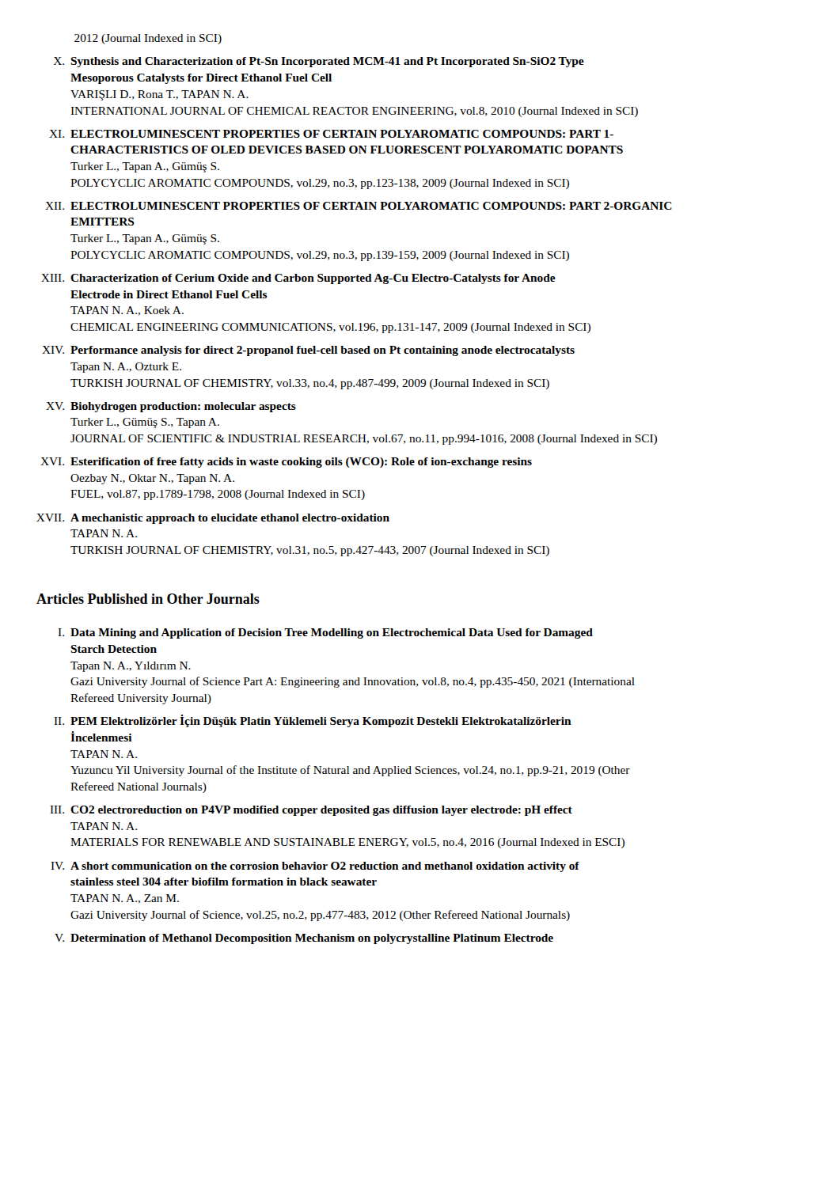2012 (Journal Indexed in SCI)
Synthesis and Characterization of Pt-Sn Incorporated MCM-41 and Pt Incorporated Sn-SiO2 Type Mesoporous Catalysts for Direct Ethanol Fuel Cell VARIŞLI D., Rona T., TAPAN N. A. INTERNATIONAL JOURNAL OF CHEMICAL REACTOR ENGINEERING, vol.8, 2010 (Journal Indexed in SCI)
ELECTROLUMINESCENT PROPERTIES OF CERTAIN POLYAROMATIC COMPOUNDS: PART 1- CHARACTERISTICS OF OLED DEVICES BASED ON FLUORESCENT POLYAROMATIC DOPANTS Turker L., Tapan A., Gümüş S. POLYCYCLIC AROMATIC COMPOUNDS, vol.29, no.3, pp.123-138, 2009 (Journal Indexed in SCI)
ELECTROLUMINESCENT PROPERTIES OF CERTAIN POLYAROMATIC COMPOUNDS: PART 2-ORGANIC EMITTERS Turker L., Tapan A., Gümüş S. POLYCYCLIC AROMATIC COMPOUNDS, vol.29, no.3, pp.139-159, 2009 (Journal Indexed in SCI)
Characterization of Cerium Oxide and Carbon Supported Ag-Cu Electro-Catalysts for Anode Electrode in Direct Ethanol Fuel Cells TAPAN N. A., Koek A. CHEMICAL ENGINEERING COMMUNICATIONS, vol.196, pp.131-147, 2009 (Journal Indexed in SCI)
Performance analysis for direct 2-propanol fuel-cell based on Pt containing anode electrocatalysts Tapan N. A., Ozturk E. TURKISH JOURNAL OF CHEMISTRY, vol.33, no.4, pp.487-499, 2009 (Journal Indexed in SCI)
Biohydrogen production: molecular aspects Turker L., Gümüş S., Tapan A. JOURNAL OF SCIENTIFIC & INDUSTRIAL RESEARCH, vol.67, no.11, pp.994-1016, 2008 (Journal Indexed in SCI)
Esterification of free fatty acids in waste cooking oils (WCO): Role of ion-exchange resins Oezbay N., Oktar N., Tapan N. A. FUEL, vol.87, pp.1789-1798, 2008 (Journal Indexed in SCI)
A mechanistic approach to elucidate ethanol electro-oxidation TAPAN N. A. TURKISH JOURNAL OF CHEMISTRY, vol.31, no.5, pp.427-443, 2007 (Journal Indexed in SCI)
Articles Published in Other Journals
Data Mining and Application of Decision Tree Modelling on Electrochemical Data Used for Damaged Starch Detection Tapan N. A., Yıldırım N. Gazi University Journal of Science Part A: Engineering and Innovation, vol.8, no.4, pp.435-450, 2021 (International Refereed University Journal)
PEM Elektrolizörler İçin Düşük Platin Yüklemeli Serya Kompozit Destekli Elektrokatalizörlerin İncelenmesi TAPAN N. A. Yuzuncu Yil University Journal of the Institute of Natural and Applied Sciences, vol.24, no.1, pp.9-21, 2019 (Other Refereed National Journals)
CO2 electroreduction on P4VP modified copper deposited gas diffusion layer electrode: pH effect TAPAN N. A. MATERIALS FOR RENEWABLE AND SUSTAINABLE ENERGY, vol.5, no.4, 2016 (Journal Indexed in ESCI)
A short communication on the corrosion behavior O2 reduction and methanol oxidation activity of stainless steel 304 after biofilm formation in black seawater TAPAN N. A., Zan M. Gazi University Journal of Science, vol.25, no.2, pp.477-483, 2012 (Other Refereed National Journals)
Determination of Methanol Decomposition Mechanism on polycrystalline Platinum Electrode